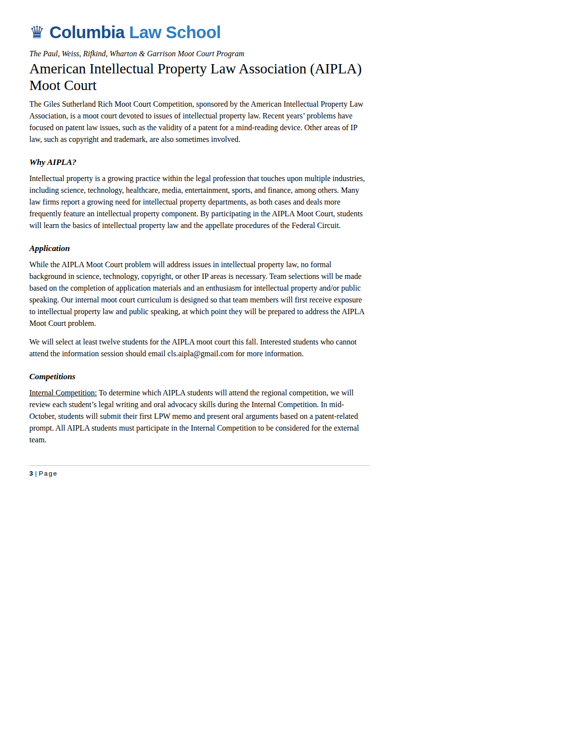♛ Columbia Law School
The Paul, Weiss, Rifkind, Wharton & Garrison Moot Court Program
American Intellectual Property Law Association (AIPLA) Moot Court
The Giles Sutherland Rich Moot Court Competition, sponsored by the American Intellectual Property Law Association, is a moot court devoted to issues of intellectual property law. Recent years’ problems have focused on patent law issues, such as the validity of a patent for a mind-reading device. Other areas of IP law, such as copyright and trademark, are also sometimes involved.
Why AIPLA?
Intellectual property is a growing practice within the legal profession that touches upon multiple industries, including science, technology, healthcare, media, entertainment, sports, and finance, among others. Many law firms report a growing need for intellectual property departments, as both cases and deals more frequently feature an intellectual property component. By participating in the AIPLA Moot Court, students will learn the basics of intellectual property law and the appellate procedures of the Federal Circuit.
Application
While the AIPLA Moot Court problem will address issues in intellectual property law, no formal background in science, technology, copyright, or other IP areas is necessary. Team selections will be made based on the completion of application materials and an enthusiasm for intellectual property and/or public speaking. Our internal moot court curriculum is designed so that team members will first receive exposure to intellectual property law and public speaking, at which point they will be prepared to address the AIPLA Moot Court problem.
We will select at least twelve students for the AIPLA moot court this fall. Interested students who cannot attend the information session should email cls.aipla@gmail.com for more information.
Competitions
Internal Competition: To determine which AIPLA students will attend the regional competition, we will review each student’s legal writing and oral advocacy skills during the Internal Competition. In mid-October, students will submit their first LPW memo and present oral arguments based on a patent-related prompt. All AIPLA students must participate in the Internal Competition to be considered for the external team.
3|Page